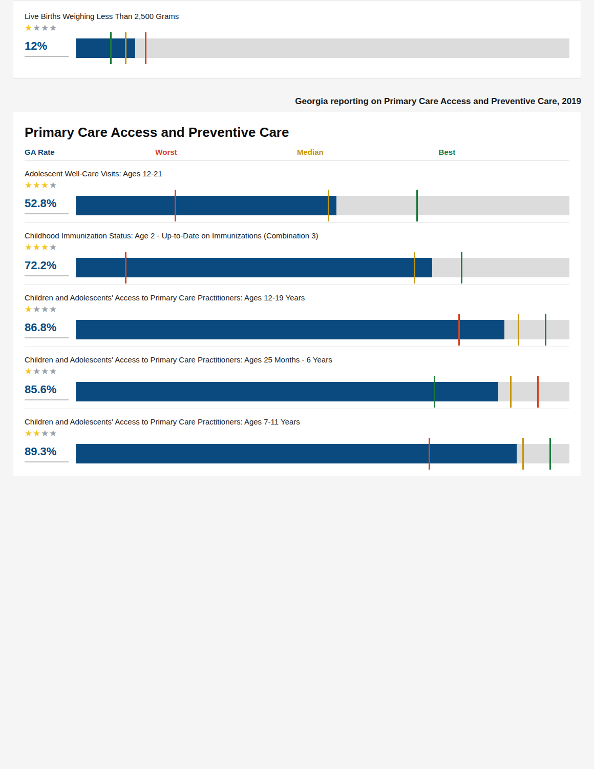Live Births Weighing Less Than 2,500 Grams
★★★★
12%
Georgia reporting on Primary Care Access and Preventive Care, 2019
Primary Care Access and Preventive Care
GA Rate
Worst
Median
Best
Adolescent Well-Care Visits: Ages 12-21
★★★★
52.8%
Childhood Immunization Status: Age 2 - Up-to-Date on Immunizations (Combination 3)
★★★★
72.2%
Children and Adolescents' Access to Primary Care Practitioners: Ages 12-19 Years
★★★★
86.8%
Children and Adolescents' Access to Primary Care Practitioners: Ages 25 Months - 6 Years
★★★★
85.6%
Children and Adolescents' Access to Primary Care Practitioners: Ages 7-11 Years
★★★★
89.3%